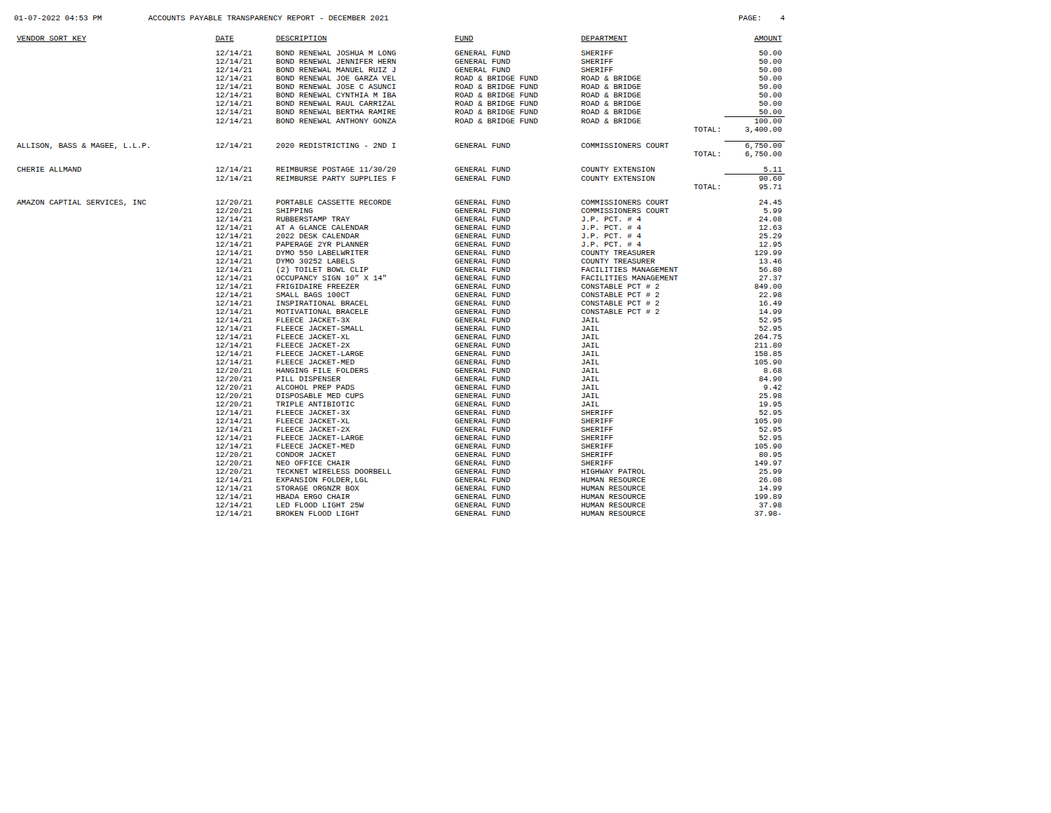01-07-2022 04:53 PM ACCOUNTS PAYABLE TRANSPARENCY REPORT - DECEMBER 2021
PAGE: 4
| VENDOR SORT KEY | DATE | DESCRIPTION | FUND | DEPARTMENT | AMOUNT |
| --- | --- | --- | --- | --- | --- |
| | 12/14/21 | BOND RENEWAL JOSHUA M LONG | GENERAL FUND | SHERIFF | 50.00 |
| | 12/14/21 | BOND RENEWAL JENNIFER HERN | GENERAL FUND | SHERIFF | 50.00 |
| | 12/14/21 | BOND RENEWAL MANUEL RUIZ J | GENERAL FUND | SHERIFF | 50.00 |
| | 12/14/21 | BOND RENEWAL JOE GARZA VEL | ROAD & BRIDGE FUND | ROAD & BRIDGE | 50.00 |
| | 12/14/21 | BOND RENEWAL JOSE C ASUNCI | ROAD & BRIDGE FUND | ROAD & BRIDGE | 50.00 |
| | 12/14/21 | BOND RENEWAL CYNTHIA M IBA | ROAD & BRIDGE FUND | ROAD & BRIDGE | 50.00 |
| | 12/14/21 | BOND RENEWAL RAUL CARRIZAL | ROAD & BRIDGE FUND | ROAD & BRIDGE | 50.00 |
| | 12/14/21 | BOND RENEWAL BERTHA RAMIRE | ROAD & BRIDGE FUND | ROAD & BRIDGE | 50.00 |
| | 12/14/21 | BOND RENEWAL ANTHONY GONZA | ROAD & BRIDGE FUND | ROAD & BRIDGE | 100.00 |
| | TOTAL: | 3,400.00 |
| ALLISON, BASS & MAGEE, L.L.P. | 12/14/21 | 2020 REDISTRICTING - 2ND I | GENERAL FUND | COMMISSIONERS COURT | 6,750.00 |
| | TOTAL: | 6,750.00 |
| CHERIE ALLMAND | 12/14/21 | REIMBURSE POSTAGE 11/30/20 | GENERAL FUND | COUNTY EXTENSION | 5.11 |
| | 12/14/21 | REIMBURSE PARTY SUPPLIES F | GENERAL FUND | COUNTY EXTENSION | 90.60 |
| | TOTAL: | 95.71 |
| AMAZON CAPTIAL SERVICES, INC | 12/20/21 | PORTABLE CASSETTE RECORDE | GENERAL FUND | COMMISSIONERS COURT | 24.45 |
| | 12/20/21 | SHIPPING | GENERAL FUND | COMMISSIONERS COURT | 5.99 |
| | 12/14/21 | RUBBERSTAMP TRAY | GENERAL FUND | J.P. PCT. # 4 | 24.08 |
| | 12/14/21 | AT A GLANCE CALENDAR | GENERAL FUND | J.P. PCT. # 4 | 12.63 |
| | 12/14/21 | 2022 DESK CALENDAR | GENERAL FUND | J.P. PCT. # 4 | 25.29 |
| | 12/14/21 | PAPERAGE 2YR PLANNER | GENERAL FUND | J.P. PCT. # 4 | 12.95 |
| | 12/14/21 | DYMO 550 LABELWRITER | GENERAL FUND | COUNTY TREASURER | 129.99 |
| | 12/14/21 | DYMO 30252 LABELS | GENERAL FUND | COUNTY TREASURER | 13.46 |
| | 12/14/21 | (2) TOILET BOWL CLIP | GENERAL FUND | FACILITIES MANAGEMENT | 56.80 |
| | 12/14/21 | OCCUPANCY SIGN 10" X 14" | GENERAL FUND | FACILITIES MANAGEMENT | 27.37 |
| | 12/14/21 | FRIGIDAIRE FREEZER | GENERAL FUND | CONSTABLE PCT # 2 | 849.00 |
| | 12/14/21 | SMALL BAGS 100CT | GENERAL FUND | CONSTABLE PCT # 2 | 22.98 |
| | 12/14/21 | INSPIRATIONAL BRACEL | GENERAL FUND | CONSTABLE PCT # 2 | 16.49 |
| | 12/14/21 | MOTIVATIONAL BRACELE | GENERAL FUND | CONSTABLE PCT # 2 | 14.99 |
| | 12/14/21 | FLEECE JACKET-3X | GENERAL FUND | JAIL | 52.95 |
| | 12/14/21 | FLEECE JACKET-SMALL | GENERAL FUND | JAIL | 52.95 |
| | 12/14/21 | FLEECE JACKET-XL | GENERAL FUND | JAIL | 264.75 |
| | 12/14/21 | FLEECE JACKET-2X | GENERAL FUND | JAIL | 211.80 |
| | 12/14/21 | FLEECE JACKET-LARGE | GENERAL FUND | JAIL | 158.85 |
| | 12/14/21 | FLEECE JACKET-MED | GENERAL FUND | JAIL | 105.90 |
| | 12/20/21 | HANGING FILE FOLDERS | GENERAL FUND | JAIL | 8.68 |
| | 12/20/21 | PILL DISPENSER | GENERAL FUND | JAIL | 84.90 |
| | 12/20/21 | ALCOHOL PREP PADS | GENERAL FUND | JAIL | 9.42 |
| | 12/20/21 | DISPOSABLE MED CUPS | GENERAL FUND | JAIL | 25.98 |
| | 12/20/21 | TRIPLE ANTIBIOTIC | GENERAL FUND | JAIL | 19.95 |
| | 12/14/21 | FLEECE JACKET-3X | GENERAL FUND | SHERIFF | 52.95 |
| | 12/14/21 | FLEECE JACKET-XL | GENERAL FUND | SHERIFF | 105.90 |
| | 12/14/21 | FLEECE JACKET-2X | GENERAL FUND | SHERIFF | 52.95 |
| | 12/14/21 | FLEECE JACKET-LARGE | GENERAL FUND | SHERIFF | 52.95 |
| | 12/14/21 | FLEECE JACKET-MED | GENERAL FUND | SHERIFF | 105.90 |
| | 12/20/21 | CONDOR JACKET | GENERAL FUND | SHERIFF | 80.95 |
| | 12/20/21 | NEO OFFICE CHAIR | GENERAL FUND | SHERIFF | 149.97 |
| | 12/20/21 | TECKNET WIRELESS DOORBELL | GENERAL FUND | HIGHWAY PATROL | 25.99 |
| | 12/14/21 | EXPANSION FOLDER,LGL | GENERAL FUND | HUMAN RESOURCE | 26.08 |
| | 12/14/21 | STORAGE ORGNZR BOX | GENERAL FUND | HUMAN RESOURCE | 14.99 |
| | 12/14/21 | HBADA ERGO CHAIR | GENERAL FUND | HUMAN RESOURCE | 199.89 |
| | 12/14/21 | LED FLOOD LIGHT 25W | GENERAL FUND | HUMAN RESOURCE | 37.98 |
| | 12/14/21 | BROKEN FLOOD LIGHT | GENERAL FUND | HUMAN RESOURCE | 37.98- |